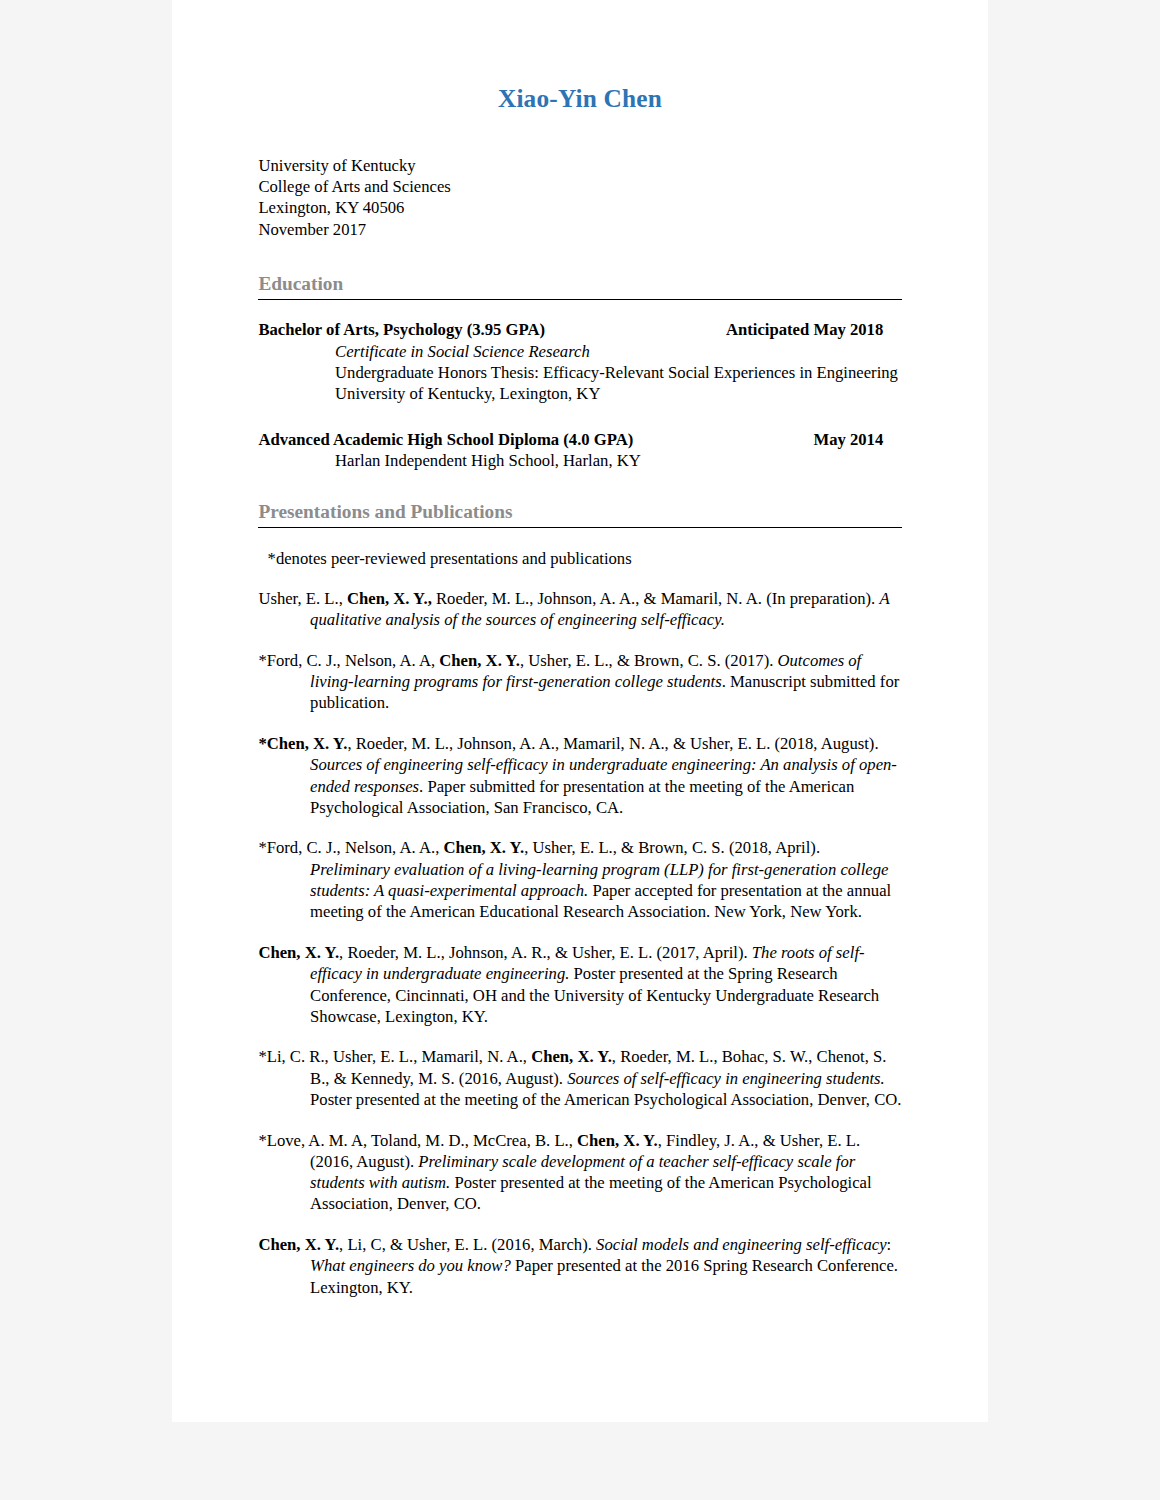Xiao-Yin Chen
University of Kentucky
College of Arts and Sciences
Lexington, KY 40506
November 2017
Education
Bachelor of Arts, Psychology (3.95 GPA) Anticipated May 2018
Certificate in Social Science Research
Undergraduate Honors Thesis: Efficacy-Relevant Social Experiences in Engineering
University of Kentucky, Lexington, KY
Advanced Academic High School Diploma (4.0 GPA) May 2014
Harlan Independent High School, Harlan, KY
Presentations and Publications
*denotes peer-reviewed presentations and publications
Usher, E. L., Chen, X. Y., Roeder, M. L., Johnson, A. A., & Mamaril, N. A. (In preparation). A qualitative analysis of the sources of engineering self-efficacy.
*Ford, C. J., Nelson, A. A, Chen, X. Y., Usher, E. L., & Brown, C. S. (2017). Outcomes of living-learning programs for first-generation college students. Manuscript submitted for publication.
*Chen, X. Y., Roeder, M. L., Johnson, A. A., Mamaril, N. A., & Usher, E. L. (2018, August). Sources of engineering self-efficacy in undergraduate engineering: An analysis of open-ended responses. Paper submitted for presentation at the meeting of the American Psychological Association, San Francisco, CA.
*Ford, C. J., Nelson, A. A., Chen, X. Y., Usher, E. L., & Brown, C. S. (2018, April). Preliminary evaluation of a living-learning program (LLP) for first-generation college students: A quasi-experimental approach. Paper accepted for presentation at the annual meeting of the American Educational Research Association. New York, New York.
Chen, X. Y., Roeder, M. L., Johnson, A. R., & Usher, E. L. (2017, April). The roots of self-efficacy in undergraduate engineering. Poster presented at the Spring Research Conference, Cincinnati, OH and the University of Kentucky Undergraduate Research Showcase, Lexington, KY.
*Li, C. R., Usher, E. L., Mamaril, N. A., Chen, X. Y., Roeder, M. L., Bohac, S. W., Chenot, S. B., & Kennedy, M. S. (2016, August). Sources of self-efficacy in engineering students. Poster presented at the meeting of the American Psychological Association, Denver, CO.
*Love, A. M. A, Toland, M. D., McCrea, B. L., Chen, X. Y., Findley, J. A., & Usher, E. L. (2016, August). Preliminary scale development of a teacher self-efficacy scale for students with autism. Poster presented at the meeting of the American Psychological Association, Denver, CO.
Chen, X. Y., Li, C, & Usher, E. L. (2016, March). Social models and engineering self-efficacy: What engineers do you know? Paper presented at the 2016 Spring Research Conference. Lexington, KY.